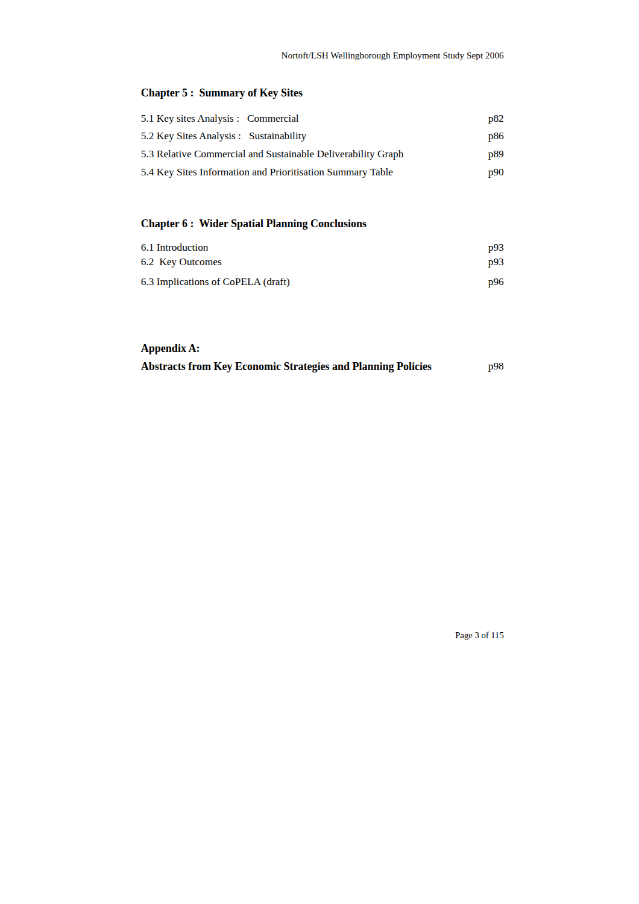Nortoft/LSH Wellingborough Employment Study Sept 2006
Chapter 5 : Summary of Key Sites
| 5.1 Key sites Analysis : Commercial | p82 |
| 5.2 Key Sites Analysis : Sustainability | p86 |
| 5.3 Relative Commercial and Sustainable Deliverability Graph | p89 |
| 5.4 Key Sites Information and Prioritisation Summary Table | p90 |
Chapter 6 : Wider Spatial Planning Conclusions
| 6.1 Introduction | p93 |
| 6.2 Key Outcomes | p93 |
| 6.3 Implications of CoPELA (draft) | p96 |
Appendix A:
| Abstracts from Key Economic Strategies and Planning Policies | p98 |
Page 3 of 115